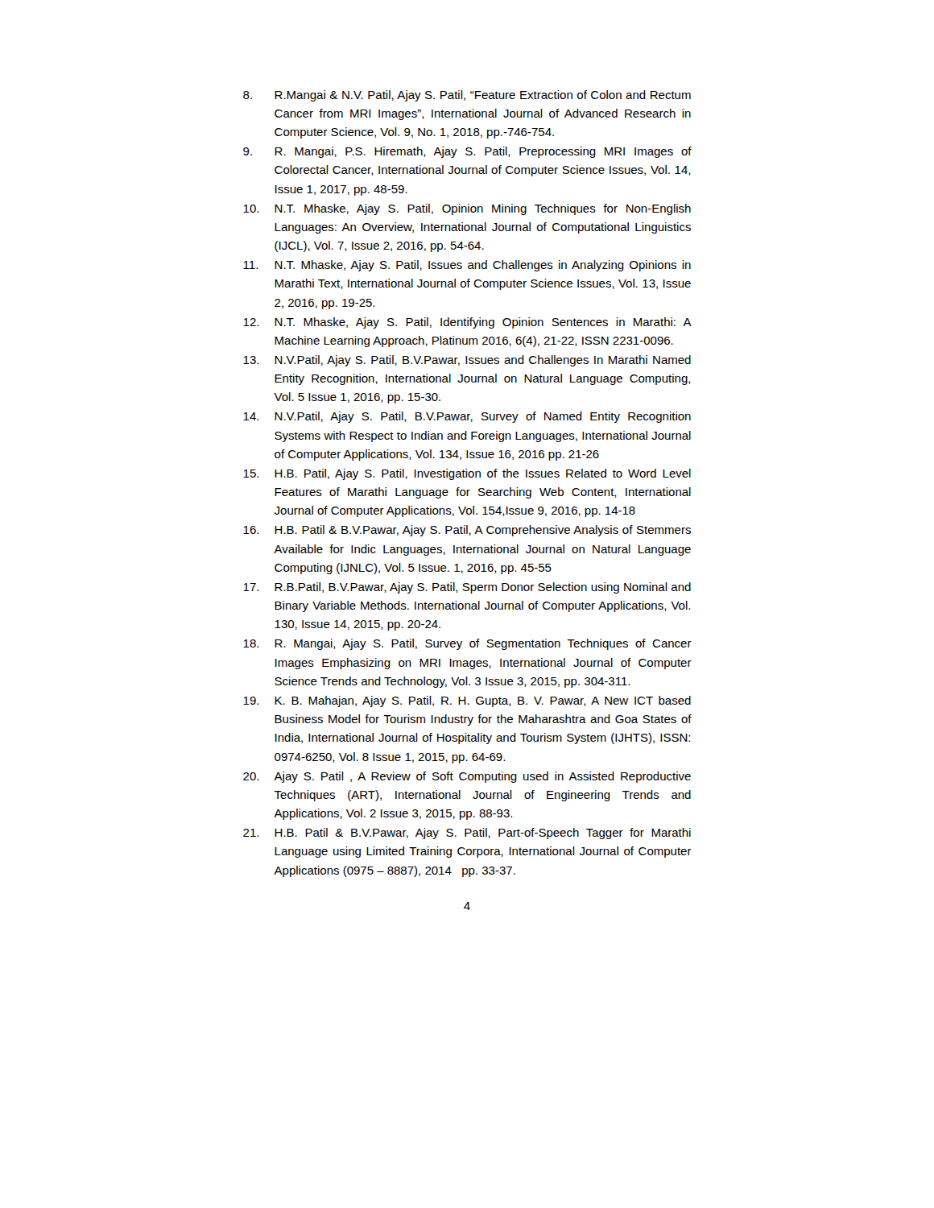R.Mangai & N.V. Patil, Ajay S. Patil, “Feature Extraction of Colon and Rectum Cancer from MRI Images”, International Journal of Advanced Research in Computer Science, Vol. 9, No. 1, 2018, pp.-746-754.
R. Mangai, P.S. Hiremath, Ajay S. Patil, Preprocessing MRI Images of Colorectal Cancer, International Journal of Computer Science Issues, Vol. 14, Issue 1, 2017, pp. 48-59.
N.T. Mhaske, Ajay S. Patil, Opinion Mining Techniques for Non-English Languages: An Overview, International Journal of Computational Linguistics (IJCL), Vol. 7, Issue 2, 2016, pp. 54-64.
N.T. Mhaske, Ajay S. Patil, Issues and Challenges in Analyzing Opinions in Marathi Text, International Journal of Computer Science Issues, Vol. 13, Issue 2, 2016, pp. 19-25.
N.T. Mhaske, Ajay S. Patil, Identifying Opinion Sentences in Marathi: A Machine Learning Approach, Platinum 2016, 6(4), 21-22, ISSN 2231-0096.
N.V.Patil, Ajay S. Patil, B.V.Pawar, Issues and Challenges In Marathi Named Entity Recognition, International Journal on Natural Language Computing, Vol. 5 Issue 1, 2016, pp. 15-30.
N.V.Patil, Ajay S. Patil, B.V.Pawar, Survey of Named Entity Recognition Systems with Respect to Indian and Foreign Languages, International Journal of Computer Applications, Vol. 134, Issue 16, 2016 pp. 21-26
H.B. Patil, Ajay S. Patil, Investigation of the Issues Related to Word Level Features of Marathi Language for Searching Web Content, International Journal of Computer Applications, Vol. 154,Issue 9, 2016, pp. 14-18
H.B. Patil & B.V.Pawar, Ajay S. Patil, A Comprehensive Analysis of Stemmers Available for Indic Languages, International Journal on Natural Language Computing (IJNLC), Vol. 5 Issue. 1, 2016, pp. 45-55
R.B.Patil, B.V.Pawar, Ajay S. Patil, Sperm Donor Selection using Nominal and Binary Variable Methods. International Journal of Computer Applications, Vol. 130, Issue 14, 2015, pp. 20-24.
R. Mangai, Ajay S. Patil, Survey of Segmentation Techniques of Cancer Images Emphasizing on MRI Images, International Journal of Computer Science Trends and Technology, Vol. 3 Issue 3, 2015, pp. 304-311.
K. B. Mahajan, Ajay S. Patil, R. H. Gupta, B. V. Pawar, A New ICT based Business Model for Tourism Industry for the Maharashtra and Goa States of India, International Journal of Hospitality and Tourism System (IJHTS), ISSN: 0974-6250, Vol. 8 Issue 1, 2015, pp. 64-69.
Ajay S. Patil , A Review of Soft Computing used in Assisted Reproductive Techniques (ART), International Journal of Engineering Trends and Applications, Vol. 2 Issue 3, 2015, pp. 88-93.
H.B. Patil & B.V.Pawar, Ajay S. Patil, Part-of-Speech Tagger for Marathi Language using Limited Training Corpora, International Journal of Computer Applications (0975 – 8887), 2014 pp. 33-37.
4